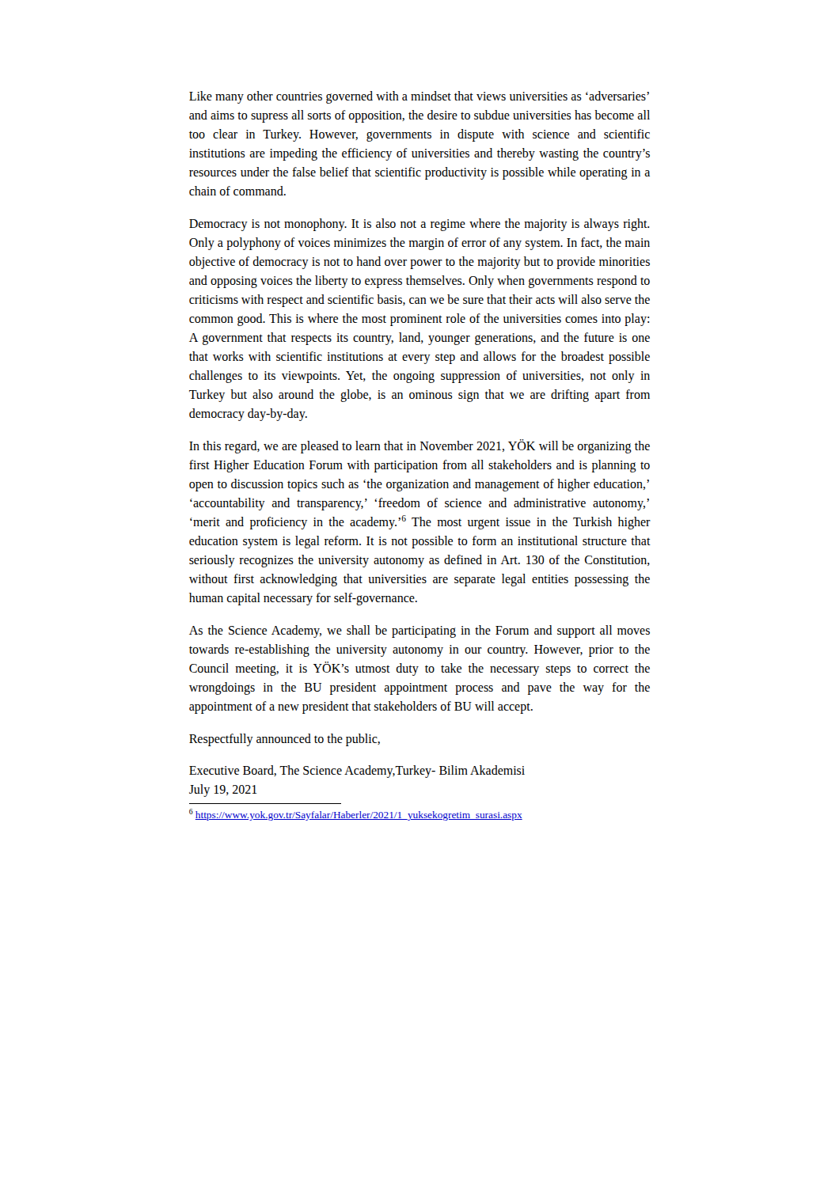Like many other countries governed with a mindset that views universities as ‘adversaries’ and aims to supress all sorts of opposition, the desire to subdue universities has become all too clear in Turkey. However, governments in dispute with science and scientific institutions are impeding the efficiency of universities and thereby wasting the country’s resources under the false belief that scientific productivity is possible while operating in a chain of command.
Democracy is not monophony. It is also not a regime where the majority is always right. Only a polyphony of voices minimizes the margin of error of any system. In fact, the main objective of democracy is not to hand over power to the majority but to provide minorities and opposing voices the liberty to express themselves. Only when governments respond to criticisms with respect and scientific basis, can we be sure that their acts will also serve the common good. This is where the most prominent role of the universities comes into play: A government that respects its country, land, younger generations, and the future is one that works with scientific institutions at every step and allows for the broadest possible challenges to its viewpoints. Yet, the ongoing suppression of universities, not only in Turkey but also around the globe, is an ominous sign that we are drifting apart from democracy day-by-day.
In this regard, we are pleased to learn that in November 2021, YÖK will be organizing the first Higher Education Forum with participation from all stakeholders and is planning to open to discussion topics such as ‘the organization and management of higher education,’ ‘accountability and transparency,’ ‘freedom of science and administrative autonomy,’ ‘merit and proficiency in the academy.’6 The most urgent issue in the Turkish higher education system is legal reform. It is not possible to form an institutional structure that seriously recognizes the university autonomy as defined in Art. 130 of the Constitution, without first acknowledging that universities are separate legal entities possessing the human capital necessary for self-governance.
As the Science Academy, we shall be participating in the Forum and support all moves towards re-establishing the university autonomy in our country. However, prior to the Council meeting, it is YÖK’s utmost duty to take the necessary steps to correct the wrongdoings in the BU president appointment process and pave the way for the appointment of a new president that stakeholders of BU will accept.
Respectfully announced to the public,
Executive Board, The Science Academy,Turkey- Bilim Akademisi
July 19, 2021
6 https://www.yok.gov.tr/Sayfalar/Haberler/2021/1_yuksekogretim_surasi.aspx